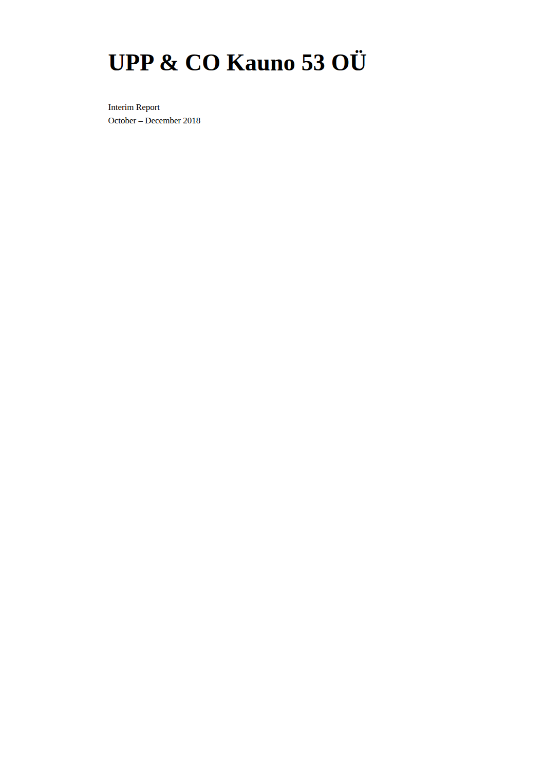UPP & CO Kauno 53 OÜ
Interim Report October – December 2018